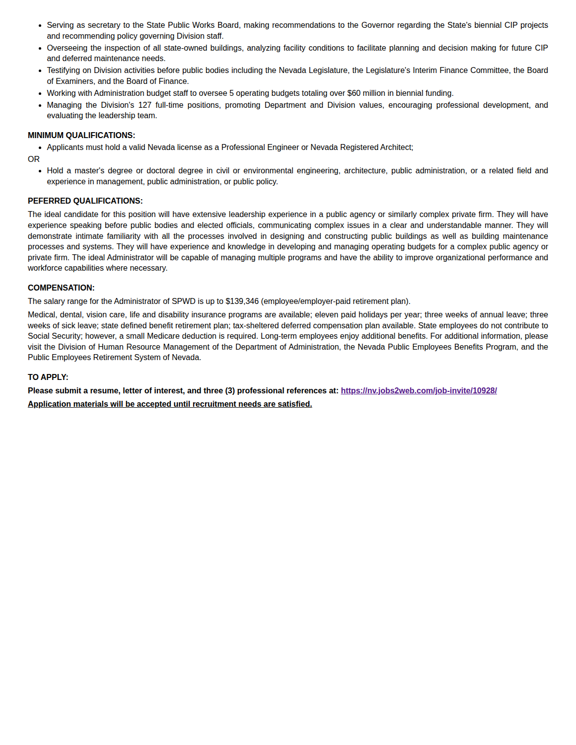Serving as secretary to the State Public Works Board, making recommendations to the Governor regarding the State's biennial CIP projects and recommending policy governing Division staff.
Overseeing the inspection of all state-owned buildings, analyzing facility conditions to facilitate planning and decision making for future CIP and deferred maintenance needs.
Testifying on Division activities before public bodies including the Nevada Legislature, the Legislature's Interim Finance Committee, the Board of Examiners, and the Board of Finance.
Working with Administration budget staff to oversee 5 operating budgets totaling over $60 million in biennial funding.
Managing the Division's 127 full-time positions, promoting Department and Division values, encouraging professional development, and evaluating the leadership team.
Minimum Qualifications:
Applicants must hold a valid Nevada license as a Professional Engineer or Nevada Registered Architect;
OR
Hold a master's degree or doctoral degree in civil or environmental engineering, architecture, public administration, or a related field and experience in management, public administration, or public policy.
Peferred Qualifications:
The ideal candidate for this position will have extensive leadership experience in a public agency or similarly complex private firm. They will have experience speaking before public bodies and elected officials, communicating complex issues in a clear and understandable manner. They will demonstrate intimate familiarity with all the processes involved in designing and constructing public buildings as well as building maintenance processes and systems. They will have experience and knowledge in developing and managing operating budgets for a complex public agency or private firm. The ideal Administrator will be capable of managing multiple programs and have the ability to improve organizational performance and workforce capabilities where necessary.
Compensation:
The salary range for the Administrator of SPWD is up to $139,346 (employee/employer-paid retirement plan).
Medical, dental, vision care, life and disability insurance programs are available; eleven paid holidays per year; three weeks of annual leave; three weeks of sick leave; state defined benefit retirement plan; tax-sheltered deferred compensation plan available. State employees do not contribute to Social Security; however, a small Medicare deduction is required. Long-term employees enjoy additional benefits. For additional information, please visit the Division of Human Resource Management of the Department of Administration, the Nevada Public Employees Benefits Program, and the Public Employees Retirement System of Nevada.
To Apply:
Please submit a resume, letter of interest, and three (3) professional references at: https://nv.jobs2web.com/job-invite/10928/
Application materials will be accepted until recruitment needs are satisfied.